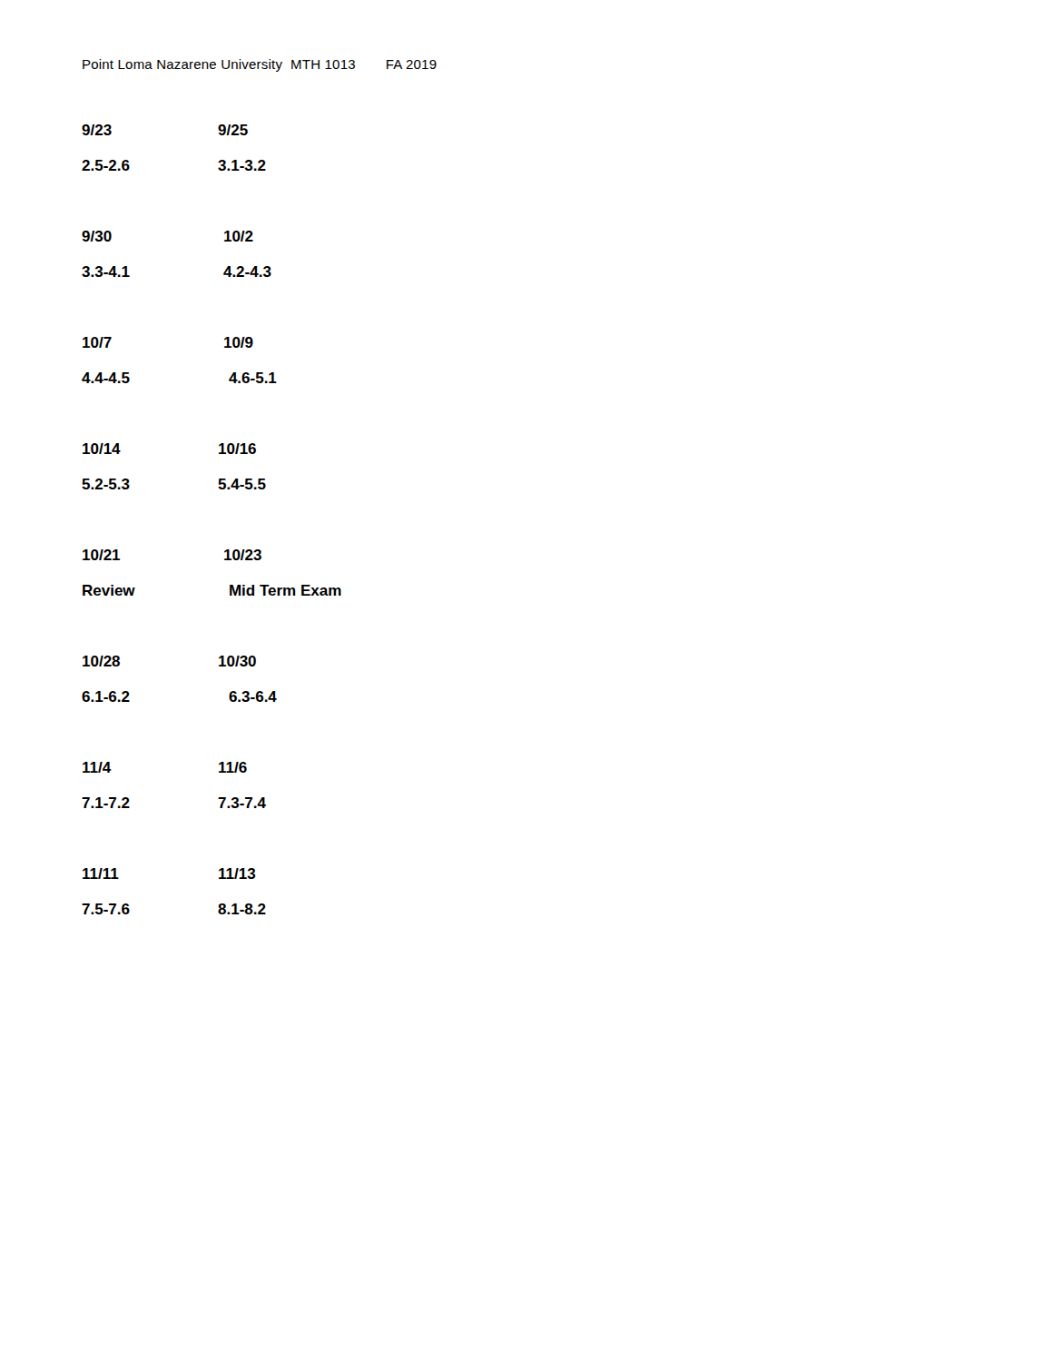Point Loma Nazarene UniversityMTH 1013 FA 2019
| 9/23 | 9/25 |
| 2.5-2.6 | 3.1-3.2 |
| 9/30 | 10/2 |
| 3.3-4.1 | 4.2-4.3 |
| 10/7 | 10/9 |
| 4.4-4.5 | 4.6-5.1 |
| 10/14 | 10/16 |
| 5.2-5.3 | 5.4-5.5 |
| 10/21 | 10/23 |
| Review | Mid Term Exam |
| 10/28 | 10/30 |
| 6.1-6.2 | 6.3-6.4 |
| 11/4 | 11/6 |
| 7.1-7.2 | 7.3-7.4 |
| 11/11 | 11/13 |
| 7.5-7.6 | 8.1-8.2 |